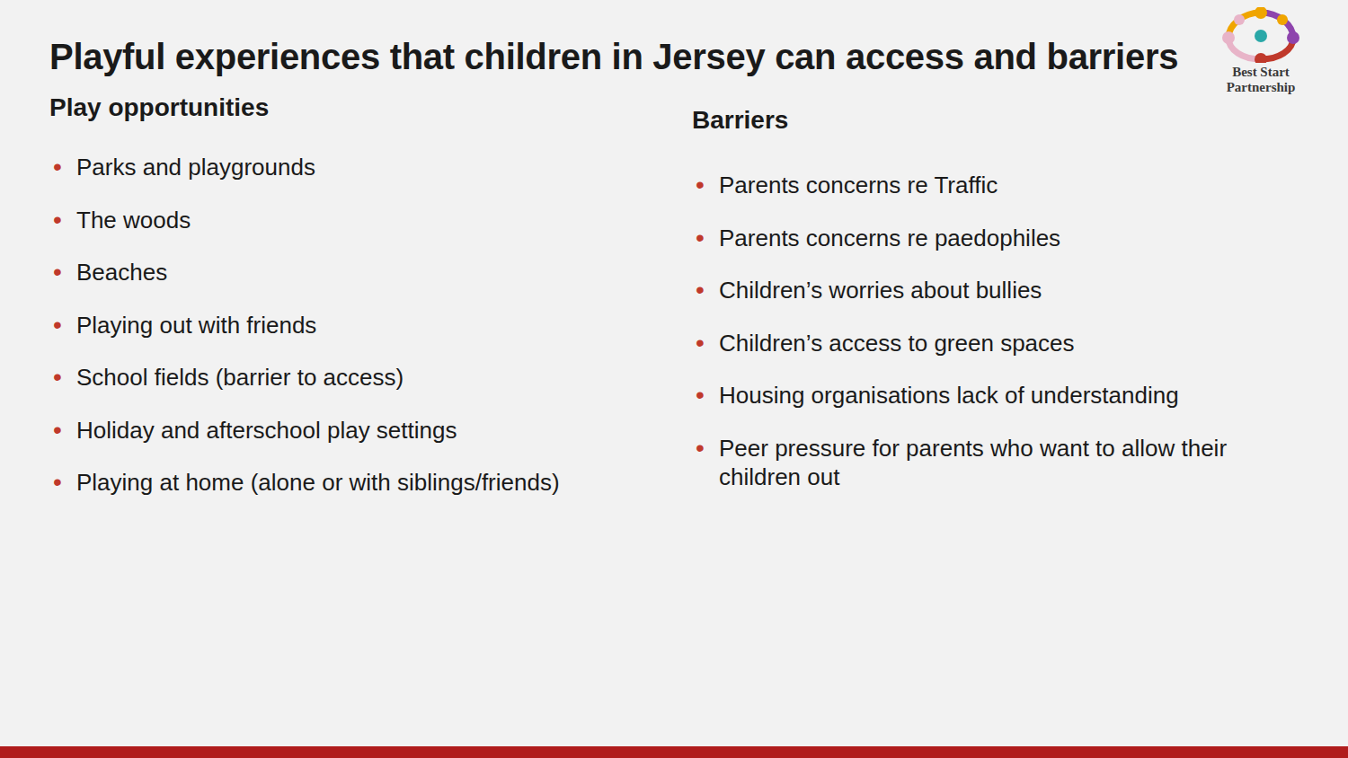Best Start
Partnership
Playful experiences that children in Jersey can access and barriers
Play opportunities
Parks and playgrounds
The woods
Beaches
Playing out with friends
School fields (barrier to access)
Holiday and afterschool play settings
Playing at home (alone or with siblings/friends)
Barriers
Parents concerns re Traffic
Parents concerns re paedophiles
Children’s worries about bullies
Children’s access to green spaces
Housing organisations lack of understanding
Peer pressure for parents who want to allow their children out